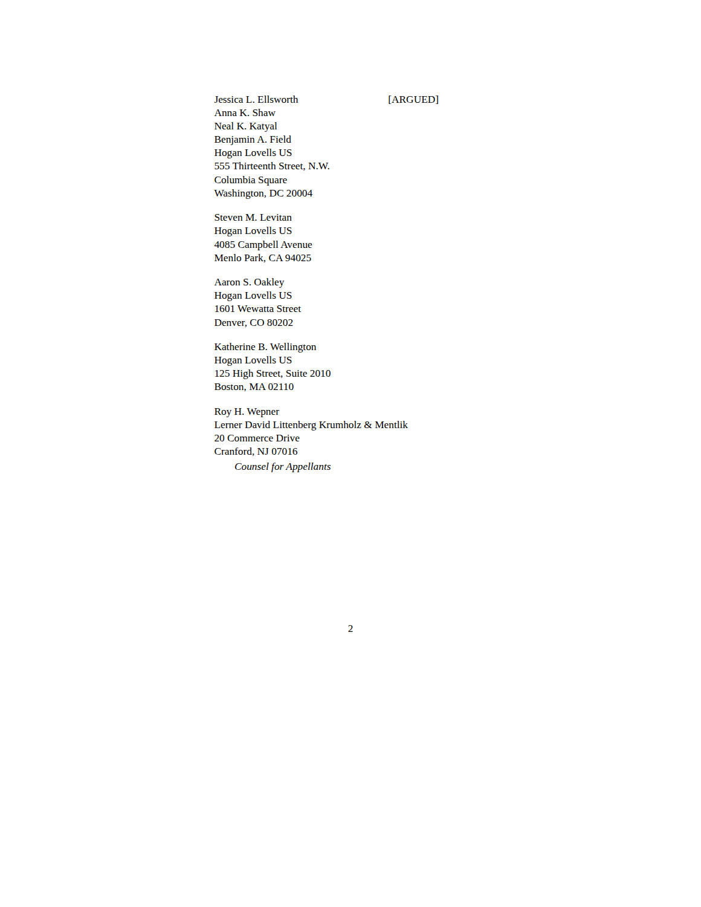Jessica L. Ellsworth [ARGUED]
Anna K. Shaw
Neal K. Katyal
Benjamin A. Field
Hogan Lovells US
555 Thirteenth Street, N.W.
Columbia Square
Washington, DC 20004
Steven M. Levitan
Hogan Lovells US
4085 Campbell Avenue
Menlo Park, CA 94025
Aaron S. Oakley
Hogan Lovells US
1601 Wewatta Street
Denver, CO 80202
Katherine B. Wellington
Hogan Lovells US
125 High Street, Suite 2010
Boston, MA 02110
Roy H. Wepner
Lerner David Littenberg Krumholz & Mentlik
20 Commerce Drive
Cranford, NJ 07016
Counsel for Appellants
2